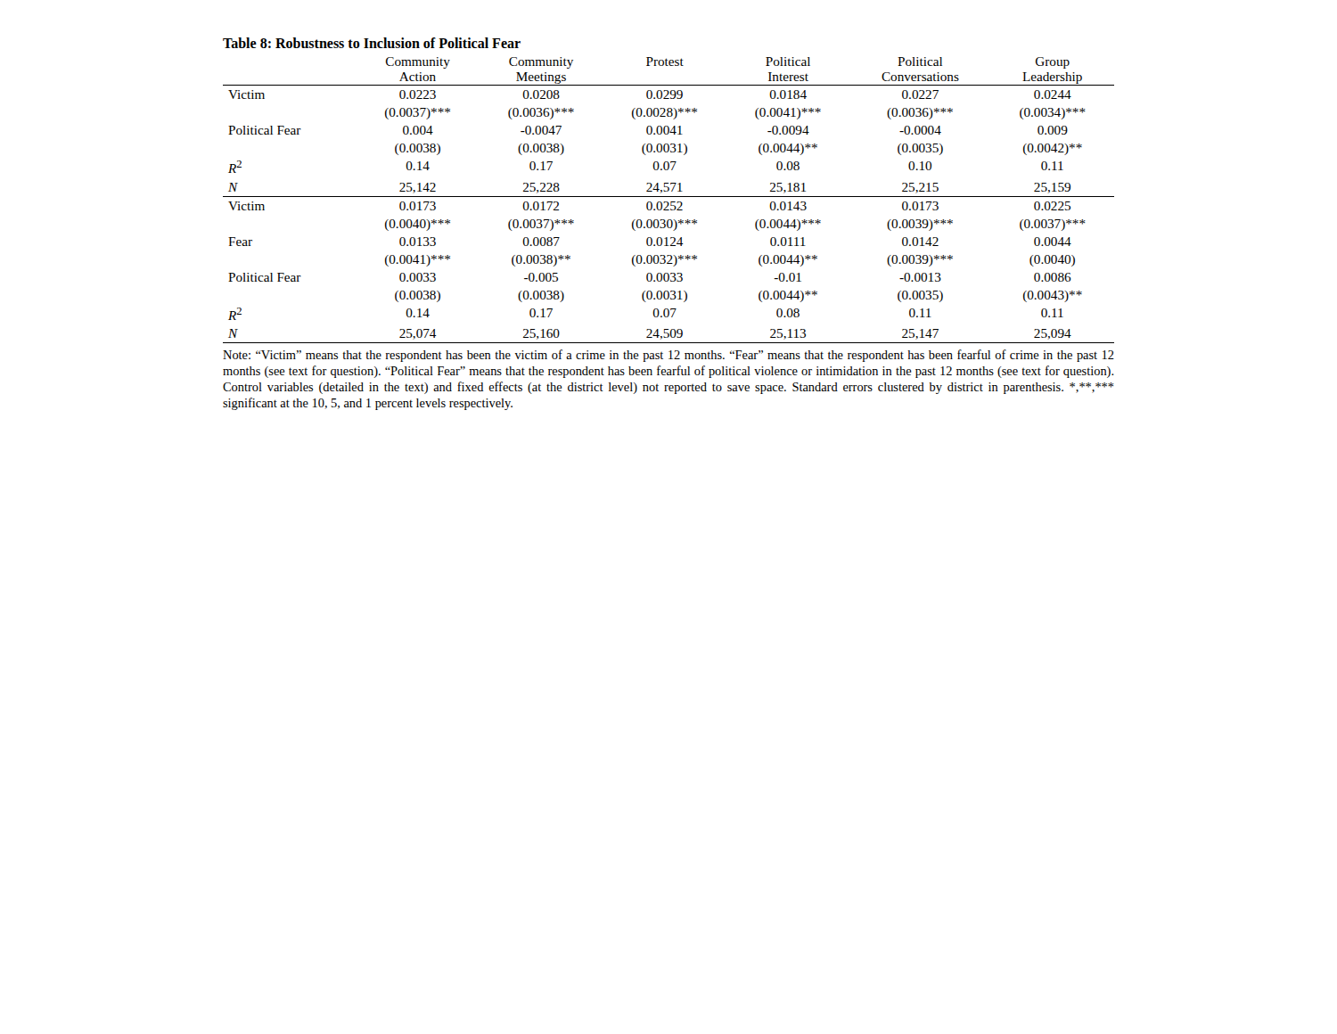Table 8: Robustness to Inclusion of Political Fear
| | Community Action | Community Meetings | Protest | Political Interest | Political Conversations | Group Leadership |
| --- | --- | --- | --- | --- | --- | --- |
| Victim | 0.0223 | 0.0208 | 0.0299 | 0.0184 | 0.0227 | 0.0244 |
| | (0.0037)*** | (0.0036)*** | (0.0028)*** | (0.0041)*** | (0.0036)*** | (0.0034)*** |
| Political Fear | 0.004 | -0.0047 | 0.0041 | -0.0094 | -0.0004 | 0.009 |
| | (0.0038) | (0.0038) | (0.0031) | (0.0044)** | (0.0035) | (0.0042)** |
| R 2 | 0.14 | 0.17 | 0.07 | 0.08 | 0.10 | 0.11 |
| N | 25,142 | 25,228 | 24,571 | 25,181 | 25,215 | 25,159 |
| Victim | 0.0173 | 0.0172 | 0.0252 | 0.0143 | 0.0173 | 0.0225 |
| | (0.0040)*** | (0.0037)*** | (0.0030)*** | (0.0044)*** | (0.0039)*** | (0.0037)*** |
| Fear | 0.0133 | 0.0087 | 0.0124 | 0.0111 | 0.0142 | 0.0044 |
| | (0.0041)*** | (0.0038)** | (0.0032)*** | (0.0044)** | (0.0039)*** | (0.0040) |
| Political Fear | 0.0033 | -0.005 | 0.0033 | -0.01 | -0.0013 | 0.0086 |
| | (0.0038) | (0.0038) | (0.0031) | (0.0044)** | (0.0035) | (0.0043)** |
| R 2 | 0.14 | 0.17 | 0.07 | 0.08 | 0.11 | 0.11 |
| N | 25,074 | 25,160 | 24,509 | 25,113 | 25,147 | 25,094 |
Note: “Victim” means that the respondent has been the victim of a crime in the past 12 months. “Fear” means that the respondent has been fearful of crime in the past 12 months (see text for question). “Political Fear” means that the respondent has been fearful of political violence or intimidation in the past 12 months (see text for question). Control variables (detailed in the text) and fixed effects (at the district level) not reported to save space. Standard errors clustered by district in parenthesis. *,**,*** significant at the 10, 5, and 1 percent levels respectively.